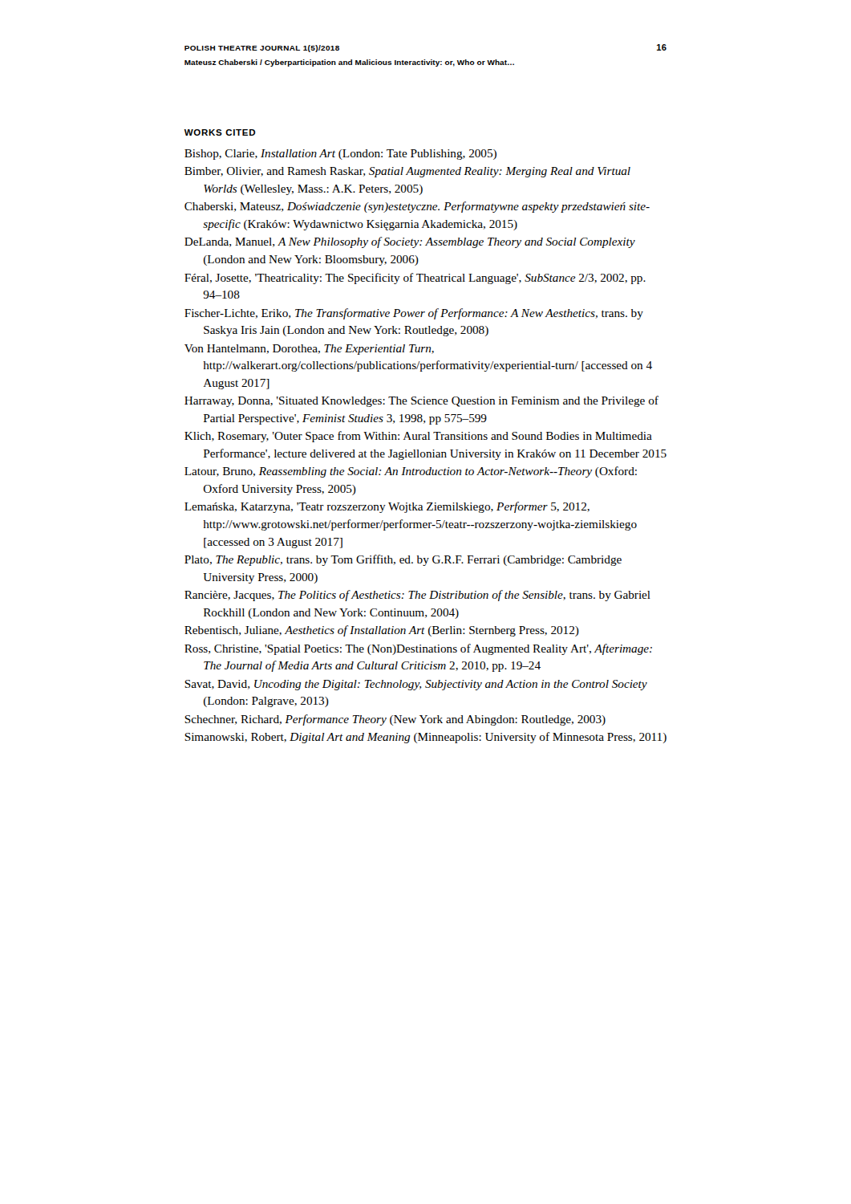Polish Theatre Journal 1(5)/2018 16
Mateusz Chaberski / Cyberparticipation and Malicious Interactivity: or, Who or What…
Works Cited
Bishop, Clarie, Installation Art (London: Tate Publishing, 2005)
Bimber, Olivier, and Ramesh Raskar, Spatial Augmented Reality: Merging Real and Virtual Worlds (Wellesley, Mass.: A.K. Peters, 2005)
Chaberski, Mateusz, Doświadczenie (syn)estetyczne. Performatywne aspekty przedstawień site-specific (Kraków: Wydawnictwo Księgarnia Akademicka, 2015)
DeLanda, Manuel, A New Philosophy of Society: Assemblage Theory and Social Complexity (London and New York: Bloomsbury, 2006)
Féral, Josette, 'Theatricality: The Specificity of Theatrical Language', SubStance 2/3, 2002, pp. 94–108
Fischer-Lichte, Eriko, The Transformative Power of Performance: A New Aesthetics, trans. by Saskya Iris Jain (London and New York: Routledge, 2008)
Von Hantelmann, Dorothea, The Experiential Turn, http://walkerart.org/collections/publications/performativity/experiential-turn/ [accessed on 4 August 2017]
Harraway, Donna, 'Situated Knowledges: The Science Question in Feminism and the Privilege of Partial Perspective', Feminist Studies 3, 1998, pp 575–599
Klich, Rosemary, 'Outer Space from Within: Aural Transitions and Sound Bodies in Multimedia Performance', lecture delivered at the Jagiellonian University in Kraków on 11 December 2015
Latour, Bruno, Reassembling the Social: An Introduction to Actor-Network--Theory (Oxford: Oxford University Press, 2005)
Lemańska, Katarzyna, 'Teatr rozszerzony Wojtka Ziemilskiego, Performer 5, 2012, http://www.grotowski.net/performer/performer-5/teatr--rozszerzony-wojtka-ziemilskiego [accessed on 3 August 2017]
Plato, The Republic, trans. by Tom Griffith, ed. by G.R.F. Ferrari (Cambridge: Cambridge University Press, 2000)
Rancière, Jacques, The Politics of Aesthetics: The Distribution of the Sensible, trans. by Gabriel Rockhill (London and New York: Continuum, 2004)
Rebentisch, Juliane, Aesthetics of Installation Art (Berlin: Sternberg Press, 2012)
Ross, Christine, 'Spatial Poetics: The (Non)Destinations of Augmented Reality Art', Afterimage: The Journal of Media Arts and Cultural Criticism 2, 2010, pp. 19–24
Savat, David, Uncoding the Digital: Technology, Subjectivity and Action in the Control Society (London: Palgrave, 2013)
Schechner, Richard, Performance Theory (New York and Abingdon: Routledge, 2003)
Simanowski, Robert, Digital Art and Meaning (Minneapolis: University of Minnesota Press, 2011)